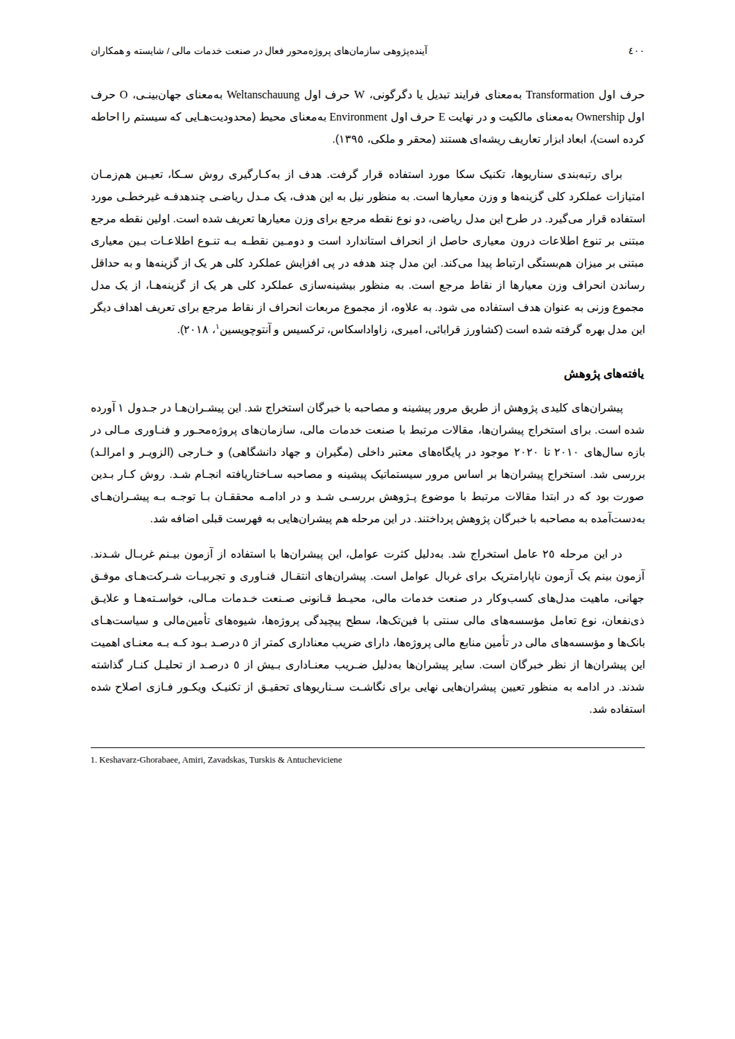٤٠٠ آینده‌پژوهی سازمان‌های پروژه‌محور فعال در صنعت خدمات مالی / شایسته و همکاران
حرف اول Transformation به‌معنای فرایند تبدیل یا دگرگونی، W حرف اول Weltanschauung به‌معنای جهان‌بینـی، O حرف اول Ownership به‌معنای مالکیت و در نهایت E حرف اول Environment به‌معنای محیط (محدودیت‌هـایی که سیستم را احاطه کرده است)، ابعاد ابزار تعاریف ریشه‌ای هستند (محقر و ملکی، ١٣٩٥).
برای رتبه‌بندی سناریوها، تکنیک سکا مورد استفاده قرار گرفت. هدف از به‌کـارگیری روش سـکا، تعیـین هم‌زمـان امتیازات عملکرد کلی گزینه‌ها و وزن معیارها است. به منظور نیل به این هدف، یک مـدل ریاضـی چندهدفـه غیرخطـی مورد استفاده قرار می‌گیرد. در طرح این مدل ریاضی، دو نوع نقطه مرجع برای وزن معیارها تعریف شده است. اولین نقطه مرجع مبتنی بر تنوع اطلاعات درون معیاری حاصل از انحراف استاندارد است و دومـین نقطـه بـه تنـوع اطلاعـات بـین معیاری مبتنی بر میزان هم‌بستگی ارتباط پیدا می‌کند. این مدل چند هدفه در پی افزایش عملکرد کلی هر یک از گزینه‌ها و به حداقل رساندن انحراف وزن معیارها از نقاط مرجع است. به منظور بیشینه‌سازی عملکرد کلی هر یک از گزینه‌هـا، از یک مدل مجموع وزنی به عنوان هدف استفاده می شود. به علاوه، از مجموع مربعات انحراف از نقاط مرجع برای تعریف اهداف دیگر این مدل بهره گرفته شده است (کشاورز قرابائی، امیری، زاواداسکاس، ترکسیس و آنتوچویسین١، ٢٠١٨).
یافته‌های پژوهش
پیشران‌های کلیدی پژوهش از طریق مرور پیشینه و مصاحبه با خبرگان استخراج شد. این پیشـران‌هـا در جـدول ١ آورده شده است. برای استخراج پیشران‌ها، مقالات مرتبط با صنعت خدمات مالی، سازمان‌های پروژه‌محـور و فنـاوری مـالی در بازه سال‌های ٢٠١٠ تا ٢٠٢٠ موجود در پایگاه‌های معتبر داخلی (مگیران و جهاد دانشگاهی) و خـارجی (الزویـر و امرالـد) بررسی شد. استخراج پیشران‌ها بر اساس مرور سیستماتیک پیشینه و مصاحبه سـاختاریافته انجـام شـد. روش کـار بـدین صورت بود که در ابتدا مقالات مرتبط با موضوع پـژوهش بررسـی شـد و در ادامـه محققـان بـا توجـه بـه پیشـران‌هـای به‌دست‌آمده به مصاحبه با خبرگان پژوهش پرداختند. در این مرحله هم پیشران‌هایی به فهرست قبلی اضافه شد.
در این مرحله ٢٥ عامل استخراج شد. به‌دلیل کثرت عوامل، این پیشران‌ها با استفاده از آزمون بیـنم غربـال شـدند. آزمون بینم یک آزمون ناپارامتریک برای غربال عوامل است. پیشران‌های انتقـال فنـاوری و تجربیـات شـرکت‌هـای موفـق جهانی، ماهیت مدل‌های کسب‌وکار در صنعت خدمات مالی، محیـط قـانونی صـنعت خـدمات مـالی، خواسـته‌هـا و علایـق ذی‌نفعان، نوع تعامل مؤسسه‌های مالی سنتی با فین‌تک‌ها، سطح پیچیدگی پروژه‌ها، شیوه‌های تأمین‌مالی و سیاست‌هـای بانک‌ها و مؤسسه‌های مالی در تأمین منابع مالی پروژه‌ها، دارای ضریب معناداری کمتر از ٥ درصـد بـود کـه بـه معنـای اهمیت این پیشران‌ها از نظر خبرگان است. سایر پیشران‌ها به‌دلیل ضـریب معنـاداری بـیش از ٥ درصـد از تحلیـل کنـار گذاشته شدند. در ادامه به منظور تعیین پیشران‌هایی نهایی برای نگاشـت سـناریوهای تحقیـق از تکنیـک ویکـور فـازی اصلاح شده استفاده شد.
1. Keshavarz-Ghorabaee, Amiri, Zavadskas, Turskis & Antucheviciene